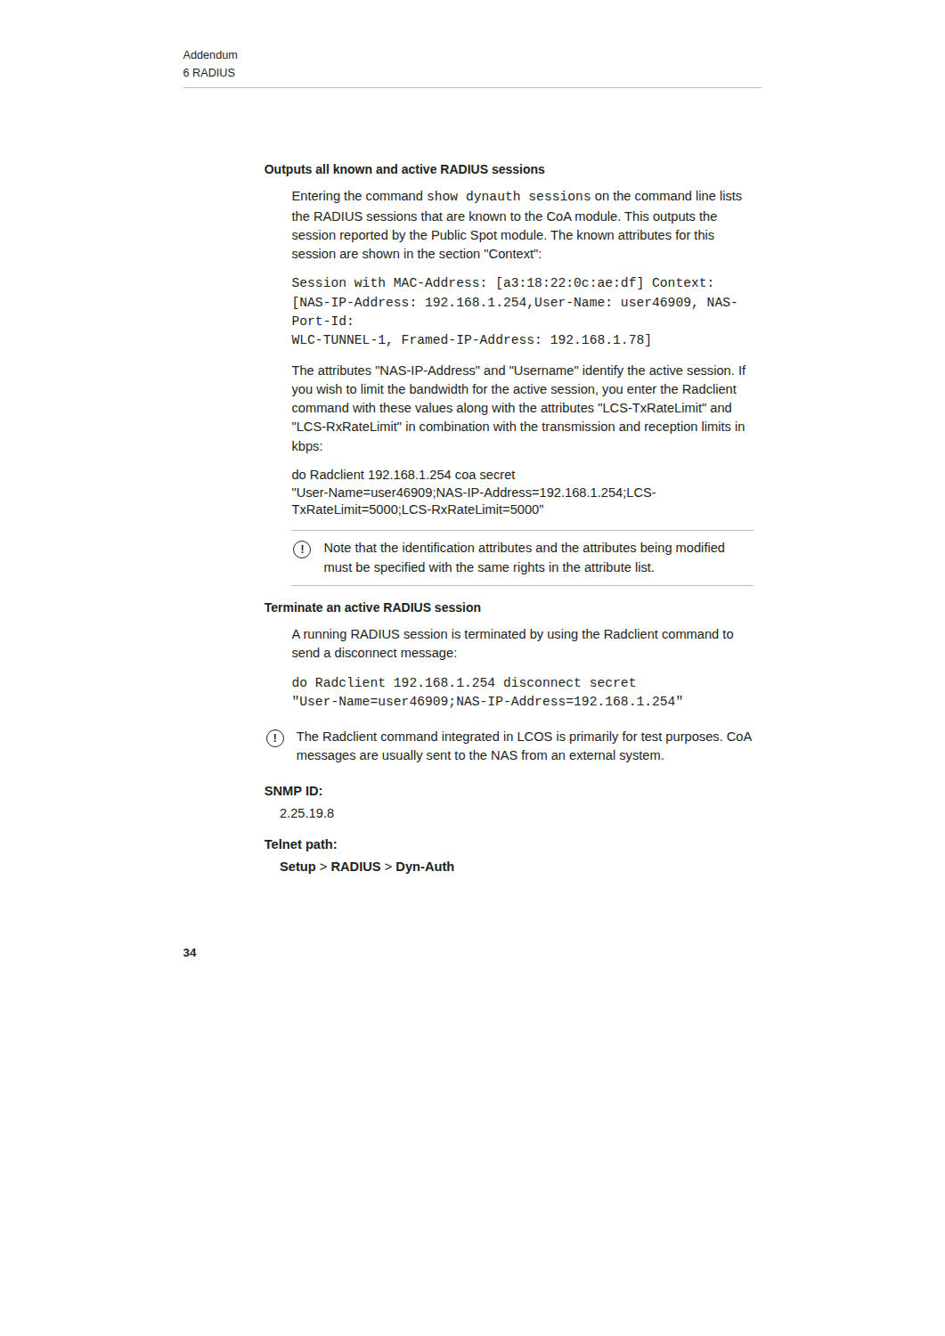Addendum
6 RADIUS
Outputs all known and active RADIUS sessions
Entering the command show dynauth sessions on the command line lists the RADIUS sessions that are known to the CoA module. This outputs the session reported by the Public Spot module. The known attributes for this session are shown in the section "Context":
Session with MAC-Address: [a3:18:22:0c:ae:df] Context:
[NAS-IP-Address: 192.168.1.254,User-Name: user46909, NAS-Port-Id:
WLC-TUNNEL-1, Framed-IP-Address: 192.168.1.78]
The attributes "NAS-IP-Address" and "Username" identify the active session. If you wish to limit the bandwidth for the active session, you enter the Radclient command with these values along with the attributes "LCS-TxRateLimit" and "LCS-RxRateLimit" in combination with the transmission and reception limits in kbps:
do Radclient 192.168.1.254 coa secret
"User-Name=user46909;NAS-IP-Address=192.168.1.254;LCS-TxRateLimit=5000;LCS-RxRateLimit=5000"
Note that the identification attributes and the attributes being modified must be specified with the same rights in the attribute list.
Terminate an active RADIUS session
A running RADIUS session is terminated by using the Radclient command to send a disconnect message:
do Radclient 192.168.1.254 disconnect secret
"User-Name=user46909;NAS-IP-Address=192.168.1.254"
The Radclient command integrated in LCOS is primarily for test purposes. CoA messages are usually sent to the NAS from an external system.
SNMP ID:
2.25.19.8
Telnet path:
Setup > RADIUS > Dyn-Auth
34